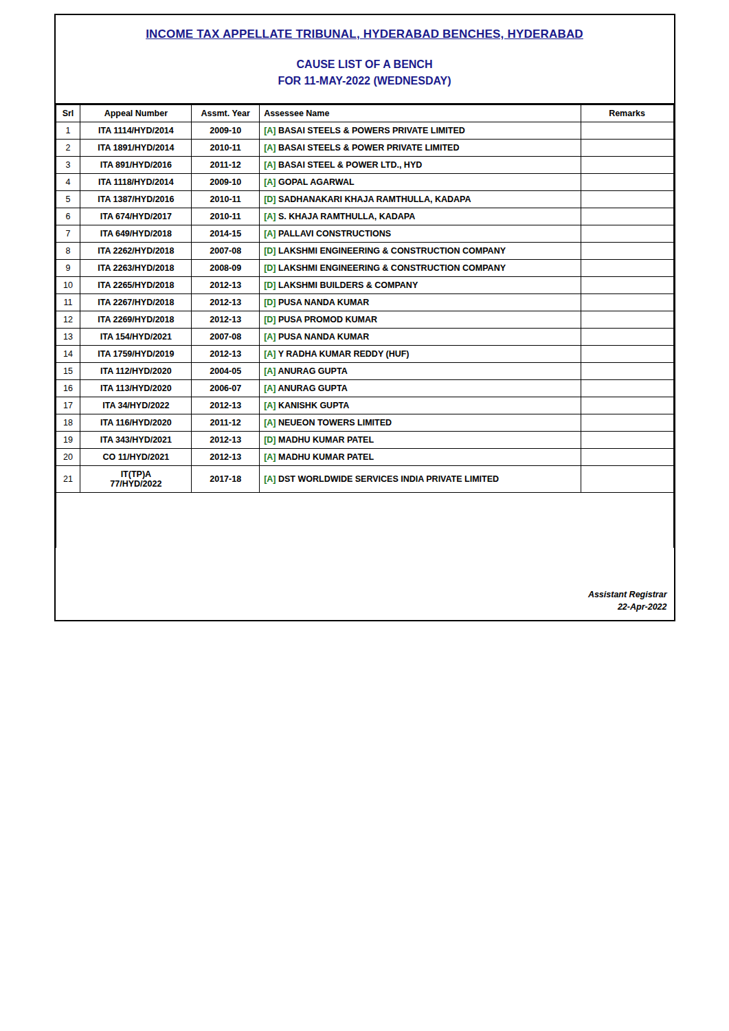INCOME TAX APPELLATE TRIBUNAL, HYDERABAD BENCHES, HYDERABAD
CAUSE LIST OF A BENCH
FOR 11-MAY-2022 (WEDNESDAY)
| Srl | Appeal Number | Assmt. Year | Assessee Name | Remarks |
| --- | --- | --- | --- | --- |
| 1 | ITA 1114/HYD/2014 | 2009-10 | [A] BASAI STEELS & POWERS PRIVATE LIMITED | |
| 2 | ITA 1891/HYD/2014 | 2010-11 | [A] BASAI STEELS & POWER PRIVATE LIMITED | |
| 3 | ITA 891/HYD/2016 | 2011-12 | [A] BASAI STEEL & POWER LTD., HYD | |
| 4 | ITA 1118/HYD/2014 | 2009-10 | [A] GOPAL AGARWAL | |
| 5 | ITA 1387/HYD/2016 | 2010-11 | [D] SADHANAKARI KHAJA RAMTHULLA, KADAPA | |
| 6 | ITA 674/HYD/2017 | 2010-11 | [A] S. KHAJA RAMTHULLA, KADAPA | |
| 7 | ITA 649/HYD/2018 | 2014-15 | [A] PALLAVI CONSTRUCTIONS | |
| 8 | ITA 2262/HYD/2018 | 2007-08 | [D] LAKSHMI ENGINEERING & CONSTRUCTION COMPANY | |
| 9 | ITA 2263/HYD/2018 | 2008-09 | [D] LAKSHMI ENGINEERING & CONSTRUCTION COMPANY | |
| 10 | ITA 2265/HYD/2018 | 2012-13 | [D] LAKSHMI BUILDERS & COMPANY | |
| 11 | ITA 2267/HYD/2018 | 2012-13 | [D] PUSA NANDA KUMAR | |
| 12 | ITA 2269/HYD/2018 | 2012-13 | [D] PUSA PROMOD KUMAR | |
| 13 | ITA 154/HYD/2021 | 2007-08 | [A] PUSA NANDA KUMAR | |
| 14 | ITA 1759/HYD/2019 | 2012-13 | [A] Y RADHA KUMAR REDDY (HUF) | |
| 15 | ITA 112/HYD/2020 | 2004-05 | [A] ANURAG GUPTA | |
| 16 | ITA 113/HYD/2020 | 2006-07 | [A] ANURAG GUPTA | |
| 17 | ITA 34/HYD/2022 | 2012-13 | [A] KANISHK GUPTA | |
| 18 | ITA 116/HYD/2020 | 2011-12 | [A] NEUEON TOWERS LIMITED | |
| 19 | ITA 343/HYD/2021 | 2012-13 | [D] MADHU KUMAR PATEL | |
| 20 | CO 11/HYD/2021 | 2012-13 | [A] MADHU KUMAR PATEL | |
| 21 | IT(TP)A 77/HYD/2022 | 2017-18 | [A] DST WORLDWIDE SERVICES INDIA PRIVATE LIMITED | |
Assistant Registrar
22-Apr-2022